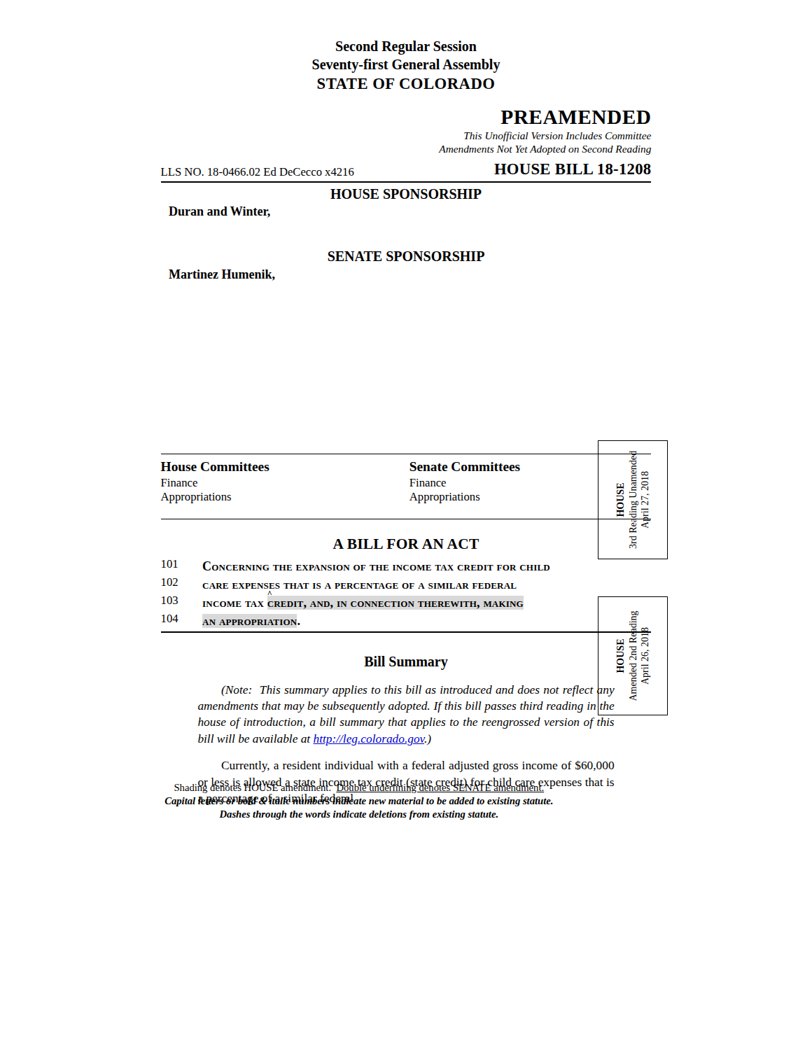Second Regular Session
Seventy-first General Assembly
STATE OF COLORADO
PREAMENDED
This Unofficial Version Includes Committee
Amendments Not Yet Adopted on Second Reading
LLS NO. 18-0466.02 Ed DeCecco x4216
HOUSE BILL 18-1208
HOUSE SPONSORSHIP
Duran and Winter,
SENATE SPONSORSHIP
Martinez Humenik,
House Committees
Finance
Appropriations
Senate Committees
Finance
Appropriations
A BILL FOR AN ACT
| 101 | Concerning the expansion of the income tax credit for child |
| 102 | care expenses that is a percentage of a similar federal |
| 103 | income tax credit, and, in connection therewith, making |
| 104 | an appropriation . |
Bill Summary
(Note: This summary applies to this bill as introduced and does not reflect any amendments that may be subsequently adopted. If this bill passes third reading in the house of introduction, a bill summary that applies to the reengrossed version of this bill will be available at http://leg.colorado.gov.)
Currently, a resident individual with a federal adjusted gross income of $60,000 or less is allowed a state income tax credit (state credit) for child care expenses that is a percentage of a similar federal
Shading denotes HOUSE amendment. Double underlining denotes SENATE amendment.
Capital letters or bold & italic numbers indicate new material to be added to existing statute.
Dashes through the words indicate deletions from existing statute.
HOUSE
3rd Reading Unamended
April 27, 2018
HOUSE
Amended 2nd Reading
April 26, 2018